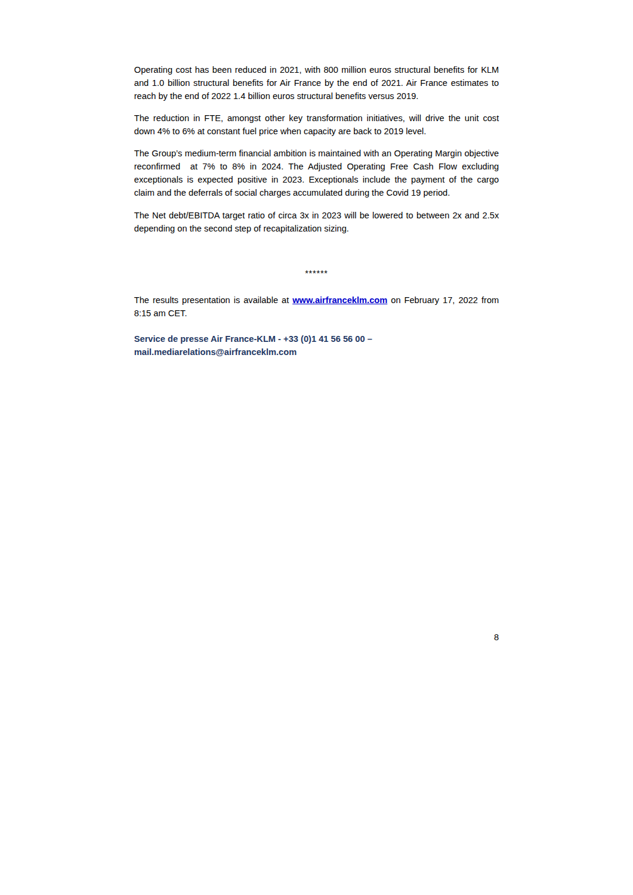Operating cost has been reduced in 2021, with 800 million euros structural benefits for KLM and 1.0 billion structural benefits for Air France by the end of 2021. Air France estimates to reach by the end of 2022 1.4 billion euros structural benefits versus 2019.
The reduction in FTE, amongst other key transformation initiatives, will drive the unit cost down 4% to 6% at constant fuel price when capacity are back to 2019 level.
The Group’s medium-term financial ambition is maintained with an Operating Margin objective reconfirmed at 7% to 8% in 2024. The Adjusted Operating Free Cash Flow excluding exceptionals is expected positive in 2023. Exceptionals include the payment of the cargo claim and the deferrals of social charges accumulated during the Covid 19 period.
The Net debt/EBITDA target ratio of circa 3x in 2023 will be lowered to between 2x and 2.5x depending on the second step of recapitalization sizing.
******
The results presentation is available at www.airfranceklm.com on February 17, 2022 from 8:15 am CET.
Service de presse Air France-KLM - +33 (0)1 41 56 56 00 – mail.mediarelations@airfranceklm.com
8